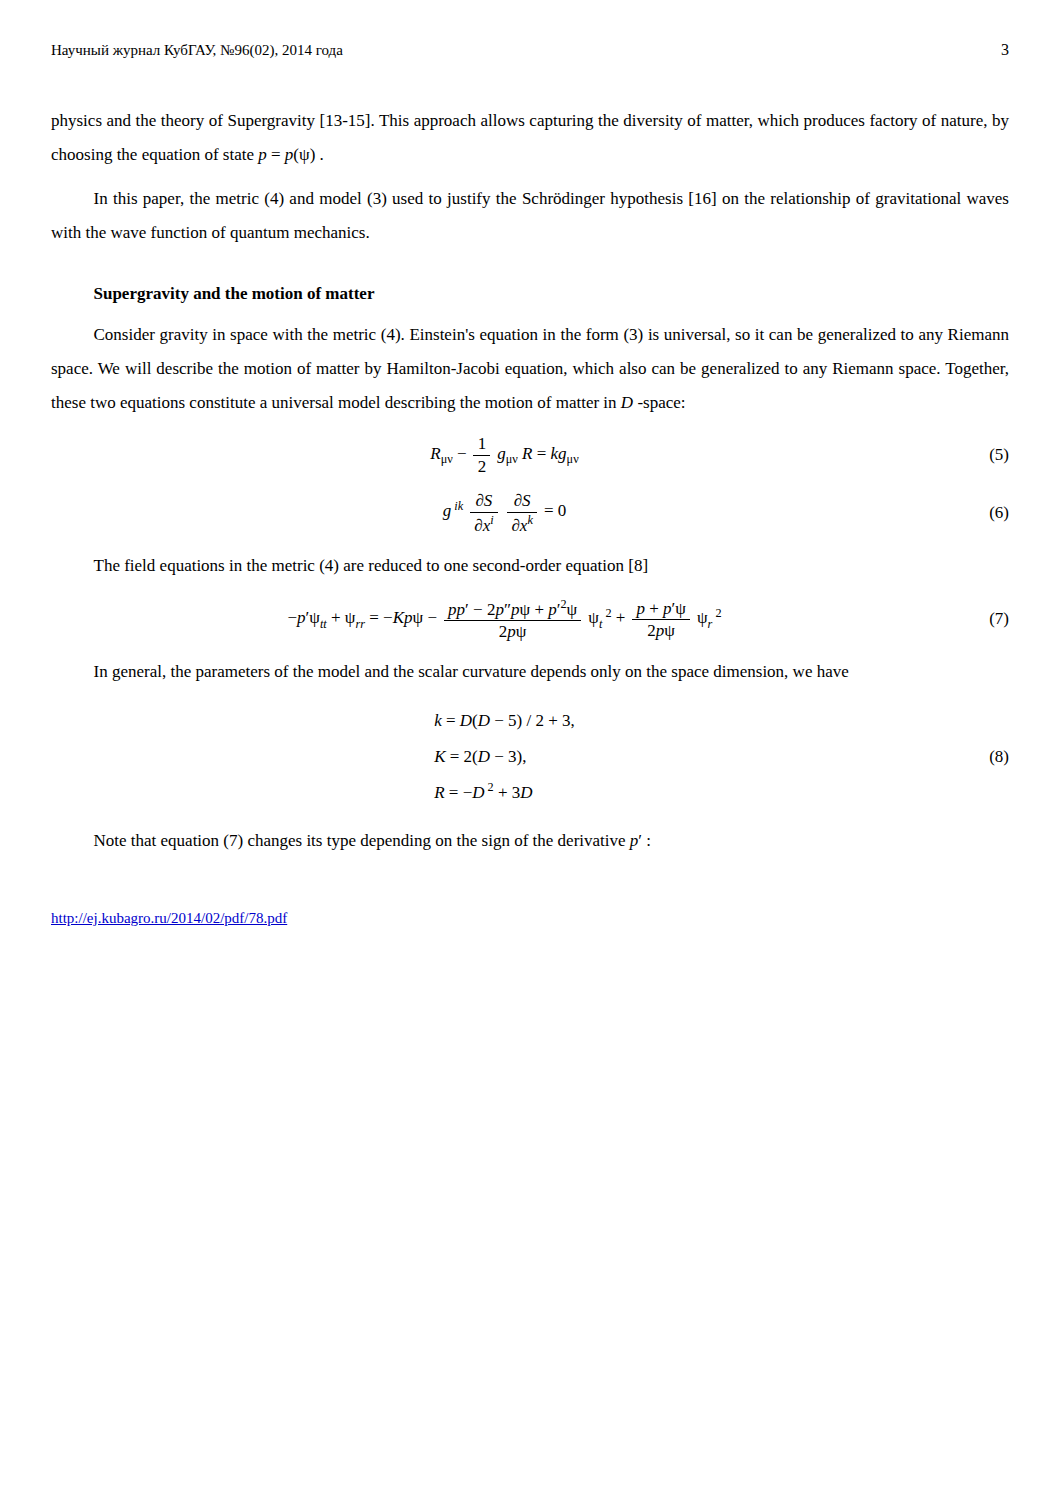Научный журнал КубГАУ, №96(02), 2014 года 3
physics and the theory of Supergravity [13-15]. This approach allows capturing the diversity of matter, which produces factory of nature, by choosing the equation of state p = p(ψ) .
In this paper, the metric (4) and model (3) used to justify the Schrödinger hypothesis [16] on the relationship of gravitational waves with the wave function of quantum mechanics.
Supergravity and the motion of matter
Consider gravity in space with the metric (4). Einstein's equation in the form (3) is universal, so it can be generalized to any Riemann space. We will describe the motion of matter by Hamilton-Jacobi equation, which also can be generalized to any Riemann space. Together, these two equations constitute a universal model describing the motion of matter in D -space:
Rμν − 12 gμν R = kgμν (5)
g ik ∂S∂xi ∂S∂xk = 0 (6)
The field equations in the metric (4) are reduced to one second-order equation [8]
−p′ψtt + ψrr = −Kpψ − pp′ − 2p″pψ + p′2ψ 2pψ ψt 2 + p + p′ψ 2pψ ψr 2 (7)
In general, the parameters of the model and the scalar curvature depends only on the space dimension, we have
| k = D ( D − 5) / 2 + 3, |
| K = 2( D − 3), |
| R = − D 2 + 3 D |
(8)
Note that equation (7) changes its type depending on the sign of the derivative p′ :
http://ej.kubagro.ru/2014/02/pdf/78.pdf